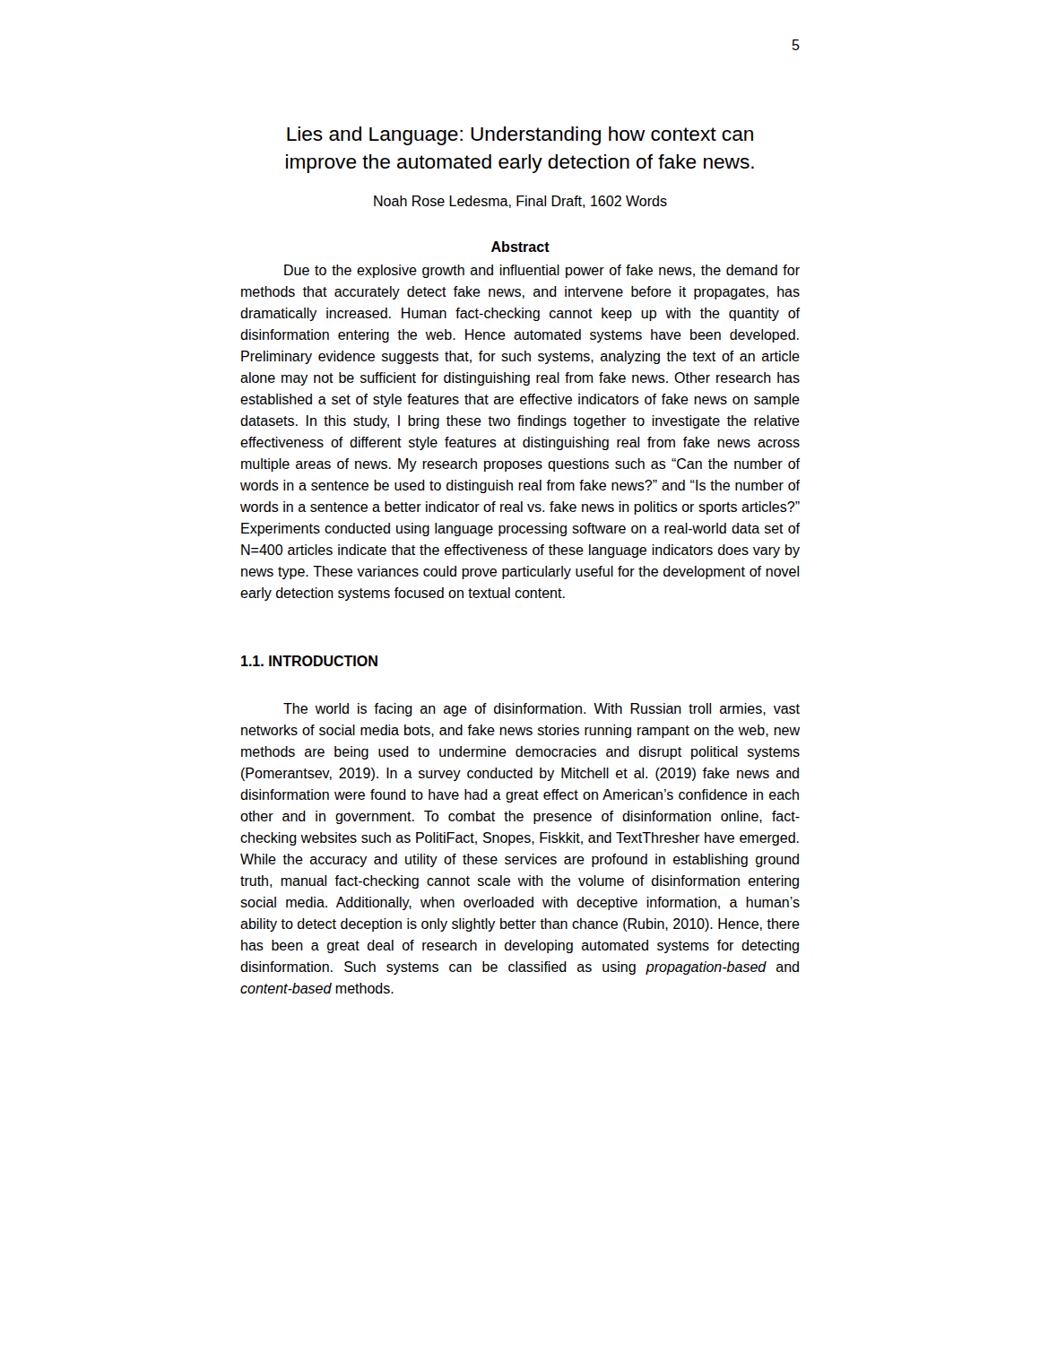5
Lies and Language: Understanding how context can improve the automated early detection of fake news.
Noah Rose Ledesma, Final Draft, 1602 Words
Abstract
Due to the explosive growth and influential power of fake news, the demand for methods that accurately detect fake news, and intervene before it propagates, has dramatically increased. Human fact-checking cannot keep up with the quantity of disinformation entering the web. Hence automated systems have been developed. Preliminary evidence suggests that, for such systems, analyzing the text of an article alone may not be sufficient for distinguishing real from fake news. Other research has established a set of style features that are effective indicators of fake news on sample datasets. In this study, I bring these two findings together to investigate the relative effectiveness of different style features at distinguishing real from fake news across multiple areas of news. My research proposes questions such as “Can the number of words in a sentence be used to distinguish real from fake news?” and “Is the number of words in a sentence a better indicator of real vs. fake news in politics or sports articles?” Experiments conducted using language processing software on a real-world data set of N=400 articles indicate that the effectiveness of these language indicators does vary by news type. These variances could prove particularly useful for the development of novel early detection systems focused on textual content.
1.1. INTRODUCTION
The world is facing an age of disinformation. With Russian troll armies, vast networks of social media bots, and fake news stories running rampant on the web, new methods are being used to undermine democracies and disrupt political systems (Pomerantsev, 2019). In a survey conducted by Mitchell et al. (2019) fake news and disinformation were found to have had a great effect on American’s confidence in each other and in government. To combat the presence of disinformation online, fact-checking websites such as PolitiFact, Snopes, Fiskkit, and TextThresher have emerged. While the accuracy and utility of these services are profound in establishing ground truth, manual fact-checking cannot scale with the volume of disinformation entering social media. Additionally, when overloaded with deceptive information, a human’s ability to detect deception is only slightly better than chance (Rubin, 2010). Hence, there has been a great deal of research in developing automated systems for detecting disinformation. Such systems can be classified as using propagation-based and content-based methods.